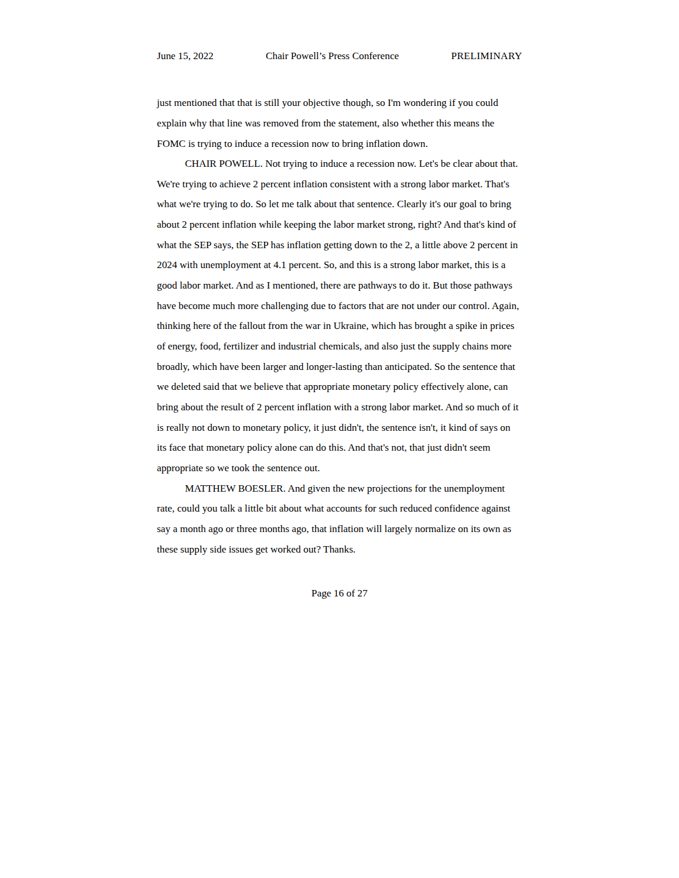June 15, 2022
Chair Powell’s Press Conference
PRELIMINARY
just mentioned that that is still your objective though, so I'm wondering if you could explain why that line was removed from the statement, also whether this means the FOMC is trying to induce a recession now to bring inflation down.
Chair Powell. Not trying to induce a recession now. Let's be clear about that. We're trying to achieve 2 percent inflation consistent with a strong labor market. That's what we're trying to do. So let me talk about that sentence. Clearly it's our goal to bring about 2 percent inflation while keeping the labor market strong, right? And that's kind of what the SEP says, the SEP has inflation getting down to the 2, a little above 2 percent in 2024 with unemployment at 4.1 percent. So, and this is a strong labor market, this is a good labor market. And as I mentioned, there are pathways to do it. But those pathways have become much more challenging due to factors that are not under our control. Again, thinking here of the fallout from the war in Ukraine, which has brought a spike in prices of energy, food, fertilizer and industrial chemicals, and also just the supply chains more broadly, which have been larger and longer-lasting than anticipated. So the sentence that we deleted said that we believe that appropriate monetary policy effectively alone, can bring about the result of 2 percent inflation with a strong labor market. And so much of it is really not down to monetary policy, it just didn't, the sentence isn't, it kind of says on its face that monetary policy alone can do this. And that's not, that just didn't seem appropriate so we took the sentence out.
Matthew Boesler. And given the new projections for the unemployment rate, could you talk a little bit about what accounts for such reduced confidence against say a month ago or three months ago, that inflation will largely normalize on its own as these supply side issues get worked out? Thanks.
Page 16 of 27